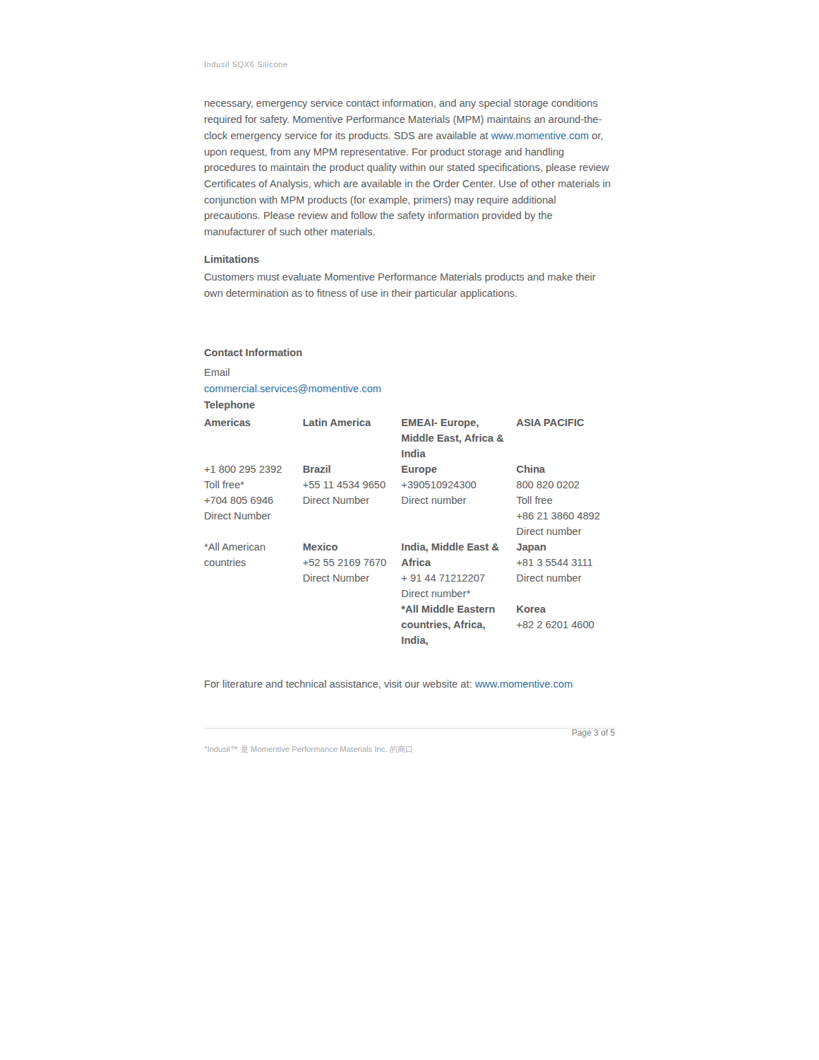Indusil SQX6 Silicone
necessary, emergency service contact information, and any special storage conditions required for safety. Momentive Performance Materials (MPM) maintains an around-the-clock emergency service for its products. SDS are available at www.momentive.com or, upon request, from any MPM representative. For product storage and handling procedures to maintain the product quality within our stated specifications, please review Certificates of Analysis, which are available in the Order Center. Use of other materials in conjunction with MPM products (for example, primers) may require additional precautions. Please review and follow the safety information provided by the manufacturer of such other materials.
Limitations
Customers must evaluate Momentive Performance Materials products and make their own determination as to fitness of use in their particular applications.
Contact Information
Email
commercial.services@momentive.com
Telephone
| Americas | Latin America | EMEAI- Europe, Middle East, Africa & India | ASIA PACIFIC |
| +1 800 295 2392 Toll free* +704 805 6946 Direct Number | Brazil +55 11 4534 9650 Direct Number | Europe +390510924300 Direct number | China 800 820 0202 Toll free +86 21 3860 4892 Direct number |
| *All American countries | Mexico +52 55 2169 7670 Direct Number | India, Middle East & Africa + 91 44 71212207 Direct number* *All Middle Eastern countries, Africa, India, | Japan +81 3 5544 3111 Direct number Korea +82 2 6201 4600 |
For literature and technical assistance, visit our website at: www.momentive.com
Page 3 of 5
*Indusil™ 是 Momentive Performance Materials Inc. 的商口